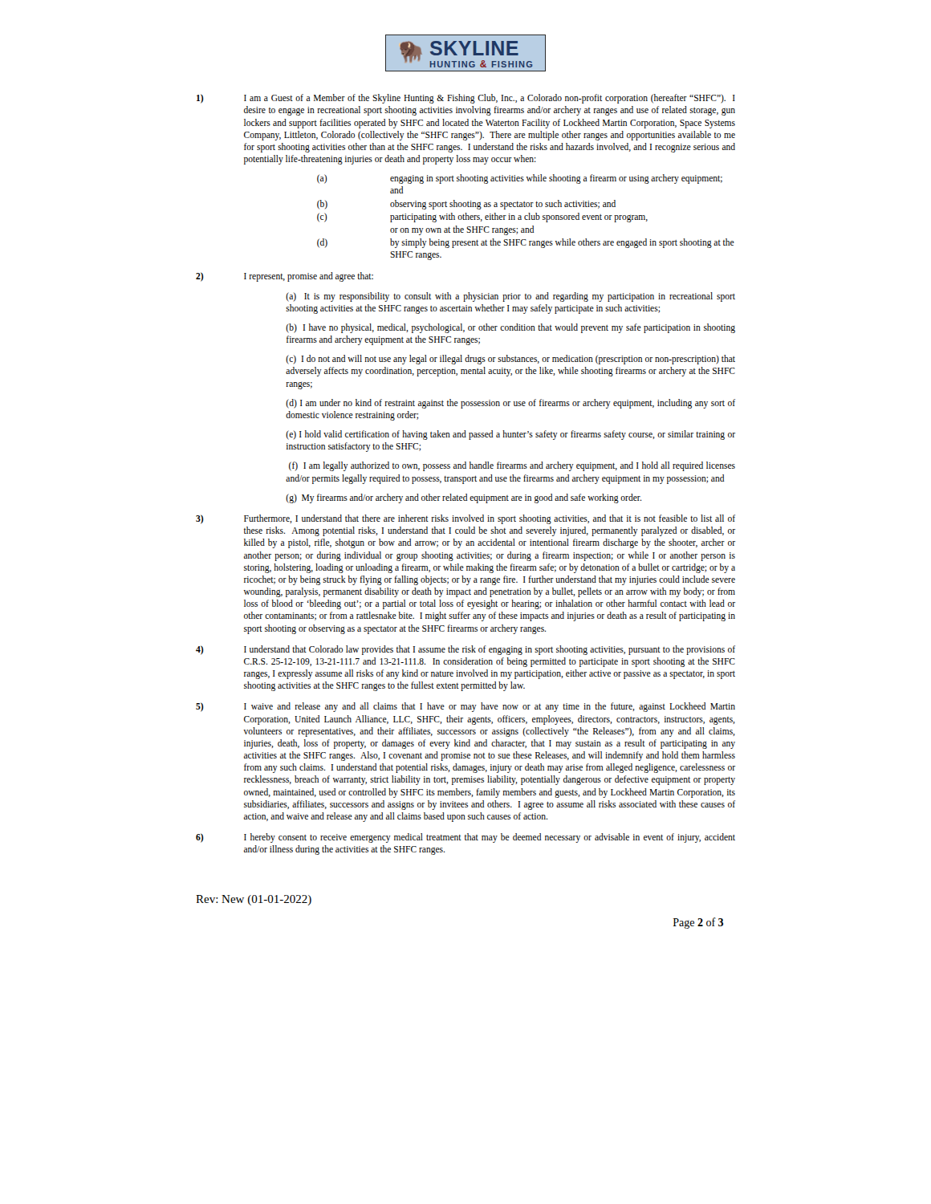🦬
SKYLINE
HUNTING & FISHING
| 1) | I am a Guest of a Member of the Skyline Hunting & Fishing Club, Inc., a Colorado non-profit corporation (hereafter “SHFC”). I desire to engage in recreational sport shooting activities involving firearms and/or archery at ranges and use of related storage, gun lockers and support facilities operated by SHFC and located the Waterton Facility of Lockheed Martin Corporation, Space Systems Company, Littleton, Colorado (collectively the “SHFC ranges”). There are multiple other ranges and opportunities available to me for sport shooting activities other than at the SHFC ranges. I understand the risks and hazards involved, and I recognize serious and potentially life-threatening injuries or death and property loss may occur when: / (a) / engaging in sport shooting activities while shooting a firearm or using archery equipment; and / / (b) / observing sport shooting as a spectator to such activities; and / / (c) / participating with others, either in a club sponsored event or program, / / / or on my own at the SHFC ranges; and / / (d) / by simply being present at the SHFC ranges while others are engaged in sport shooting at the SHFC ranges. / |
| 2) | I represent, promise and agree that: (a) It is my responsibility to consult with a physician prior to and regarding my participation in recreational sport shooting activities at the SHFC ranges to ascertain whether I may safely participate in such activities; (b) I have no physical, medical, psychological, or other condition that would prevent my safe participation in shooting firearms and archery equipment at the SHFC ranges; (c) I do not and will not use any legal or illegal drugs or substances, or medication (prescription or non-prescription) that adversely affects my coordination, perception, mental acuity, or the like, while shooting firearms or archery at the SHFC ranges; (d) I am under no kind of restraint against the possession or use of firearms or archery equipment, including any sort of domestic violence restraining order; (e) I hold valid certification of having taken and passed a hunter’s safety or firearms safety course, or similar training or instruction satisfactory to the SHFC; (f) I am legally authorized to own, possess and handle firearms and archery equipment, and I hold all required licenses and/or permits legally required to possess, transport and use the firearms and archery equipment in my possession; and (g) My firearms and/or archery and other related equipment are in good and safe working order. |
| 3) | Furthermore, I understand that there are inherent risks involved in sport shooting activities, and that it is not feasible to list all of these risks. Among potential risks, I understand that I could be shot and severely injured, permanently paralyzed or disabled, or killed by a pistol, rifle, shotgun or bow and arrow; or by an accidental or intentional firearm discharge by the shooter, archer or another person; or during individual or group shooting activities; or during a firearm inspection; or while I or another person is storing, holstering, loading or unloading a firearm, or while making the firearm safe; or by detonation of a bullet or cartridge; or by a ricochet; or by being struck by flying or falling objects; or by a range fire. I further understand that my injuries could include severe wounding, paralysis, permanent disability or death by impact and penetration by a bullet, pellets or an arrow with my body; or from loss of blood or ‘bleeding out’; or a partial or total loss of eyesight or hearing; or inhalation or other harmful contact with lead or other contaminants; or from a rattlesnake bite. I might suffer any of these impacts and injuries or death as a result of participating in sport shooting or observing as a spectator at the SHFC firearms or archery ranges. |
| 4) | I understand that Colorado law provides that I assume the risk of engaging in sport shooting activities, pursuant to the provisions of C.R.S. 25-12-109, 13-21-111.7 and 13-21-111.8. In consideration of being permitted to participate in sport shooting at the SHFC ranges, I expressly assume all risks of any kind or nature involved in my participation, either active or passive as a spectator, in sport shooting activities at the SHFC ranges to the fullest extent permitted by law. |
| 5) | I waive and release any and all claims that I have or may have now or at any time in the future, against Lockheed Martin Corporation, United Launch Alliance, LLC, SHFC, their agents, officers, employees, directors, contractors, instructors, agents, volunteers or representatives, and their affiliates, successors or assigns (collectively “the Releases”), from any and all claims, injuries, death, loss of property, or damages of every kind and character, that I may sustain as a result of participating in any activities at the SHFC ranges. Also, I covenant and promise not to sue these Releases, and will indemnify and hold them harmless from any such claims. I understand that potential risks, damages, injury or death may arise from alleged negligence, carelessness or recklessness, breach of warranty, strict liability in tort, premises liability, potentially dangerous or defective equipment or property owned, maintained, used or controlled by SHFC its members, family members and guests, and by Lockheed Martin Corporation, its subsidiaries, affiliates, successors and assigns or by invitees and others. I agree to assume all risks associated with these causes of action, and waive and release any and all claims based upon such causes of action. |
| 6) | I hereby consent to receive emergency medical treatment that may be deemed necessary or advisable in event of injury, accident and/or illness during the activities at the SHFC ranges. |
Rev: New (01-01-2022)
Page 2 of 3